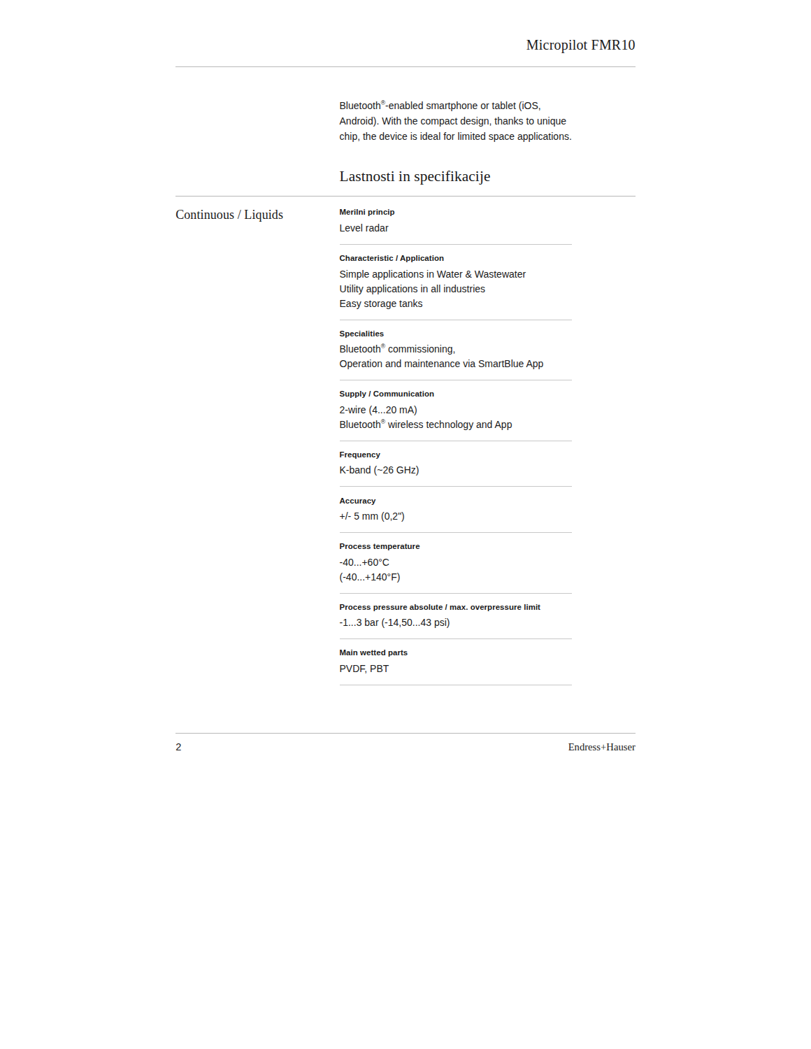Micropilot FMR10
Bluetooth®-enabled smartphone or tablet (iOS, Android). With the compact design, thanks to unique chip, the device is ideal for limited space applications.
Lastnosti in specifikacije
Continuous / Liquids
Merilni princip
Level radar
Characteristic / Application
Simple applications in Water & Wastewater
Utility applications in all industries
Easy storage tanks
Specialities
Bluetooth® commissioning,
Operation and maintenance via SmartBlue App
Supply / Communication
2-wire (4...20 mA)
Bluetooth® wireless technology and App
Frequency
K-band (~26 GHz)
Accuracy
+/- 5 mm (0,2")
Process temperature
-40...+60°C
(-40...+140°F)
Process pressure absolute / max. overpressure limit
-1...3 bar (-14,50...43 psi)
Main wetted parts
PVDF, PBT
2 Endress+Hauser